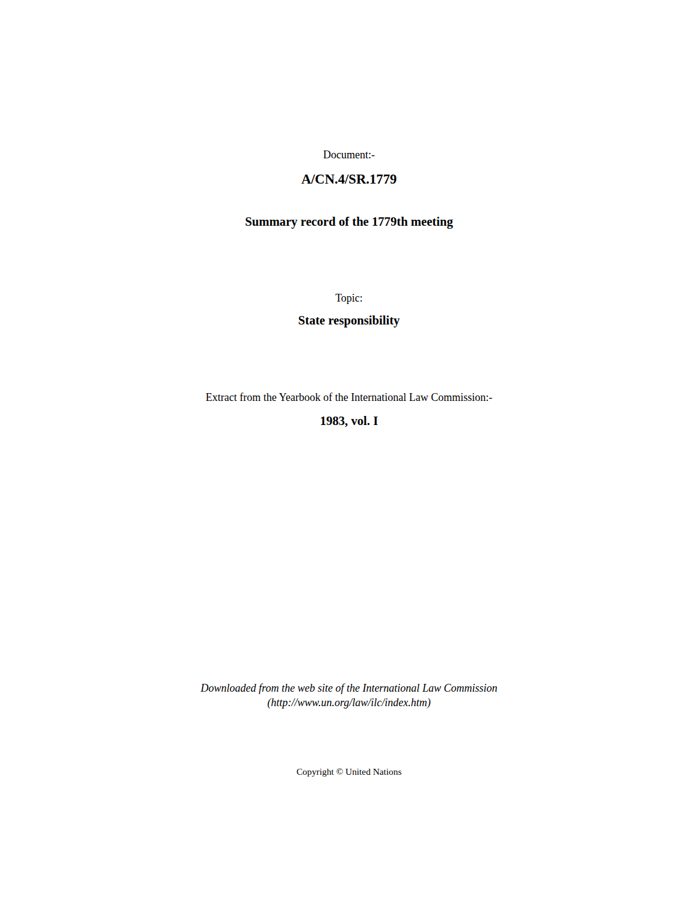Document:-
A/CN.4/SR.1779
Summary record of the 1779th meeting
Topic:
State responsibility
Extract from the Yearbook of the International Law Commission:-
1983, vol. I
Downloaded from the web site of the International Law Commission
(http://www.un.org/law/ilc/index.htm)
Copyright © United Nations